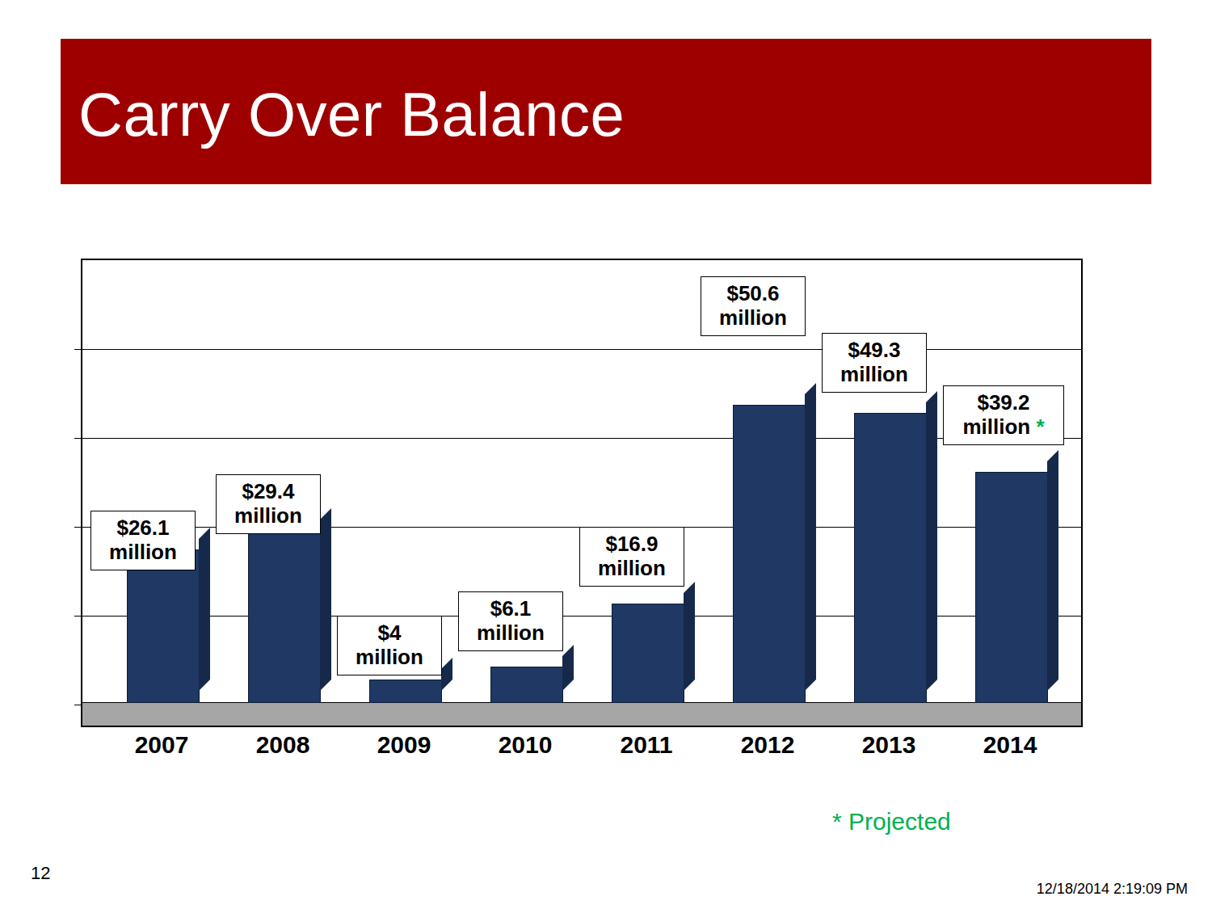Carry Over Balance
$26.1
million
$29.4
million
$4
million
$6.1
million
$16.9
million
$50.6
million
$49.3
million
$39.2
million *
2007
2008
2009
2010
2011
2012
2013
2014
* Projected
12
12/18/2014 2:19:09 PM